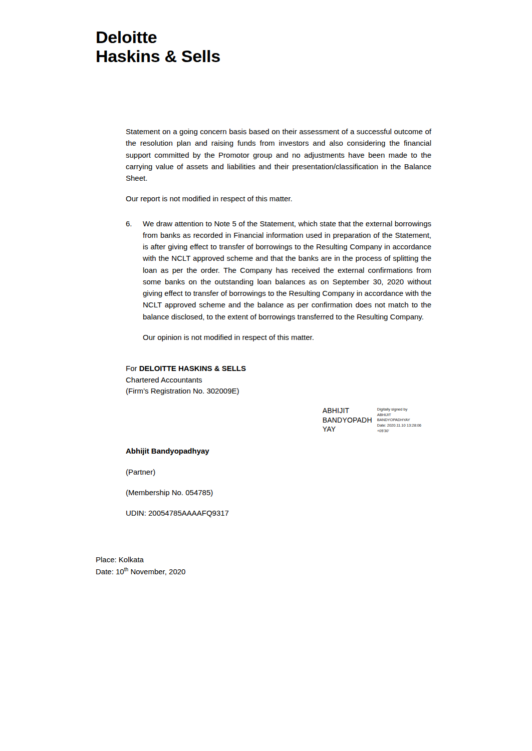Deloitte
Haskins & Sells
Statement on a going concern basis based on their assessment of a successful outcome of the resolution plan and raising funds from investors and also considering the financial support committed by the Promotor group and no adjustments have been made to the carrying value of assets and liabilities and their presentation/classification in the Balance Sheet.
Our report is not modified in respect of this matter.
6.
We draw attention to Note 5 of the Statement, which state that the external borrowings from banks as recorded in Financial information used in preparation of the Statement, is after giving effect to transfer of borrowings to the Resulting Company in accordance with the NCLT approved scheme and that the banks are in the process of splitting the loan as per the order. The Company has received the external confirmations from some banks on the outstanding loan balances as on September 30, 2020 without giving effect to transfer of borrowings to the Resulting Company in accordance with the NCLT approved scheme and the balance as per confirmation does not match to the balance disclosed, to the extent of borrowings transferred to the Resulting Company.
Our opinion is not modified in respect of this matter.
For DELOITTE HASKINS & SELLS
Chartered Accountants
(Firm’s Registration No. 302009E)
ABHIJIT
BANDYOPADH
YAY
Digitally signed by
ABHIJIT
BANDYOPADHYAY
Date: 2020.11.10 13:28:06
+05'30'
Abhijit Bandyopadhyay
(Partner)
(Membership No. 054785)
UDIN: 20054785AAAAFQ9317
Place: Kolkata
Date: 10th November, 2020